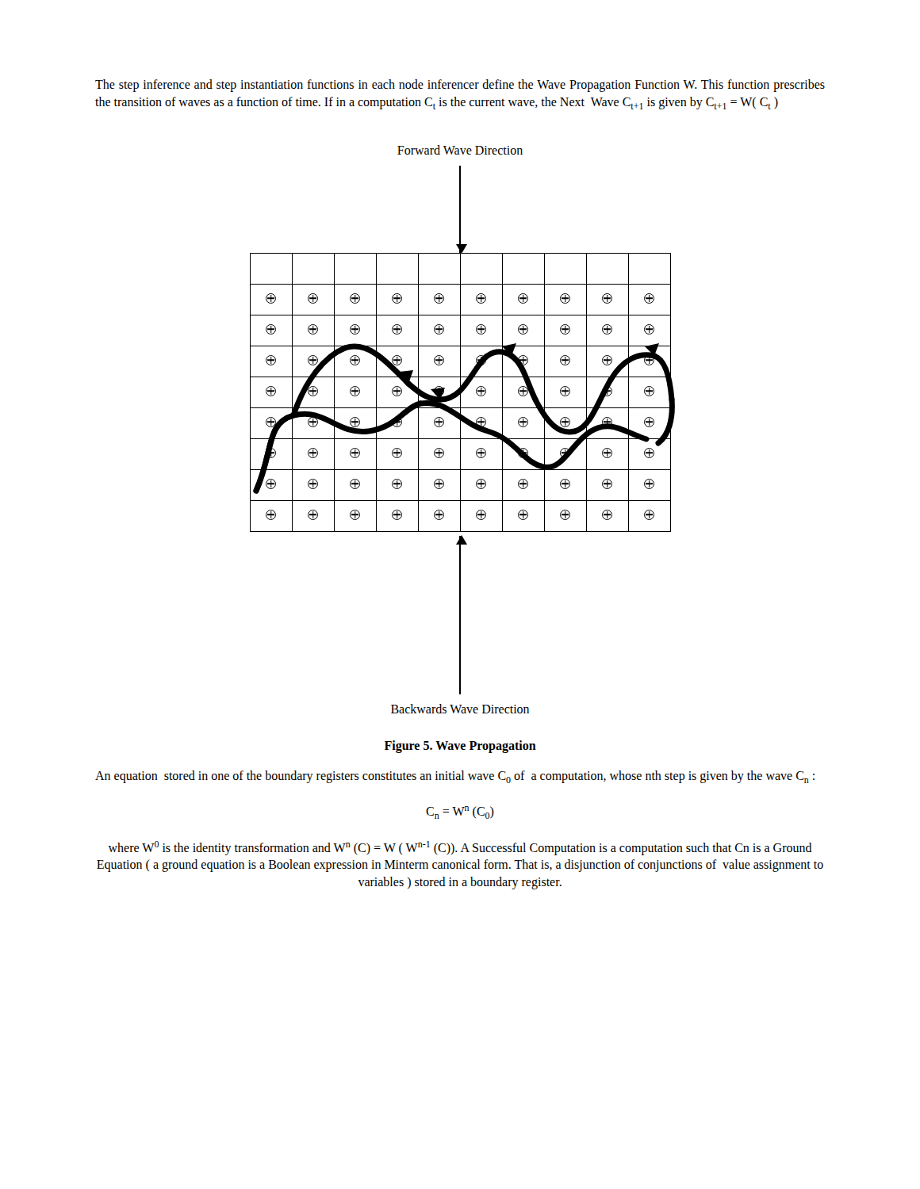The step inference and step instantiation functions in each node inferencer define the Wave Propagation Function W. This function prescribes the transition of waves as a function of time. If in a computation Ct is the current wave, the Next Wave Ct+1 is given by Ct+1 = W( Ct )
Forward Wave Direction
Backwards Wave Direction
Figure 5. Wave Propagation
An equation stored in one of the boundary registers constitutes an initial wave C0 of a computation, whose nth step is given by the wave Cn :
Cn = Wn (C0)
where W0 is the identity transformation and Wn (C) = W ( Wn-1 (C)). A Successful Computation is a computation such that Cn is a Ground Equation ( a ground equation is a Boolean expression in Minterm canonical form. That is, a disjunction of conjunctions of value assignment to variables ) stored in a boundary register.